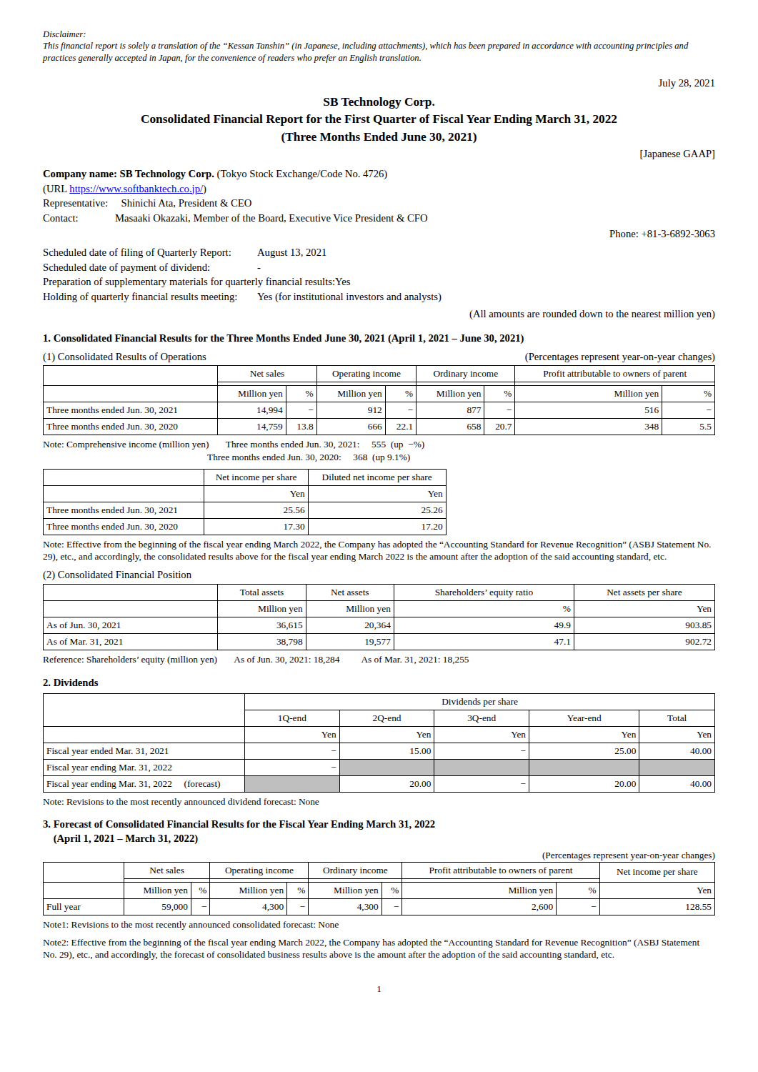Disclaimer:
This financial report is solely a translation of the “Kessan Tanshin” (in Japanese, including attachments), which has been prepared in accordance with accounting principles and practices generally accepted in Japan, for the convenience of readers who prefer an English translation.
July 28, 2021
SB Technology Corp.
Consolidated Financial Report for the First Quarter of Fiscal Year Ending March 31, 2022
(Three Months Ended June 30, 2021)
[Japanese GAAP]
Company name: SB Technology Corp. (Tokyo Stock Exchange/Code No. 4726)
(URL https://www.softbanktech.co.jp/)
Representative: Shinichi Ata, President & CEO
Contact: Masaaki Okazaki, Member of the Board, Executive Vice President & CFO
Phone: +81-3-6892-3063
Scheduled date of filing of Quarterly Report: August 13, 2021
Scheduled date of payment of dividend:-
Preparation of supplementary materials for quarterly financial results: Yes
Holding of quarterly financial results meeting: Yes (for institutional investors and analysts)
(All amounts are rounded down to the nearest million yen)
1. Consolidated Financial Results for the Three Months Ended June 30, 2021 (April 1, 2021 – June 30, 2021)
(1) Consolidated Results of Operations(Percentages represent year-on-year changes)
| | Net sales | Operating income | Ordinary income | Profit attributable to owners of parent |
| --- | --- | --- | --- | --- |
| | Million yen | % | Million yen | % | Million yen | % | Million yen | % |
| Three months ended Jun. 30, 2021 | 14,994 | − | 912 | − | 877 | − | 516 | − |
| Three months ended Jun. 30, 2020 | 14,759 | 13.8 | 666 | 22.1 | 658 | 20.7 | 348 | 5.5 |
Note: Comprehensive income (million yen) Three months ended Jun. 30, 2021: 555 (up −%)
Three months ended Jun. 30, 2020: 368 (up 9.1%)
| | Net income per share | Diluted net income per share |
| --- | --- | --- |
| | Yen | Yen |
| Three months ended Jun. 30, 2021 | 25.56 | 25.26 |
| Three months ended Jun. 30, 2020 | 17.30 | 17.20 |
Note: Effective from the beginning of the fiscal year ending March 2022, the Company has adopted the “Accounting Standard for Revenue Recognition” (ASBJ Statement No. 29), etc., and accordingly, the consolidated results above for the fiscal year ending March 2022 is the amount after the adoption of the said accounting standard, etc.
(2) Consolidated Financial Position
| | Total assets | Net assets | Shareholders’ equity ratio | Net assets per share |
| --- | --- | --- | --- | --- |
| | Million yen | Million yen | % | Yen |
| As of Jun. 30, 2021 | 36,615 | 20,364 | 49.9 | 903.85 |
| As of Mar. 31, 2021 | 38,798 | 19,577 | 47.1 | 902.72 |
Reference: Shareholders’ equity (million yen) As of Jun. 30, 2021: 18,284 As of Mar. 31, 2021: 18,255
2. Dividends
| | Dividends per share |
| --- | --- |
| 1Q-end | 2Q-end | 3Q-end | Year-end | Total |
| | Yen | Yen | Yen | Yen | Yen |
| Fiscal year ended Mar. 31, 2021 | − | 15.00 | − | 25.00 | 40.00 |
| Fiscal year ending Mar. 31, 2022 | − | | | | |
| Fiscal year ending Mar. 31, 2022 (forecast) | | 20.00 | − | 20.00 | 40.00 |
Note: Revisions to the most recently announced dividend forecast: None
3. Forecast of Consolidated Financial Results for the Fiscal Year Ending March 31, 2022
(April 1, 2021 – March 31, 2022)
(Percentages represent year-on-year changes)
| | Net sales | Operating income | Ordinary income | Profit attributable to owners of parent | Net income per share |
| --- | --- | --- | --- | --- | --- |
| | Million yen | % | Million yen | % | Million yen | % | Million yen | % | Yen |
| Full year | 59,000 | − | 4,300 | − | 4,300 | − | 2,600 | − | 128.55 |
Note1: Revisions to the most recently announced consolidated forecast: None
Note2: Effective from the beginning of the fiscal year ending March 2022, the Company has adopted the “Accounting Standard for Revenue Recognition” (ASBJ Statement No. 29), etc., and accordingly, the forecast of consolidated business results above is the amount after the adoption of the said accounting standard, etc.
1